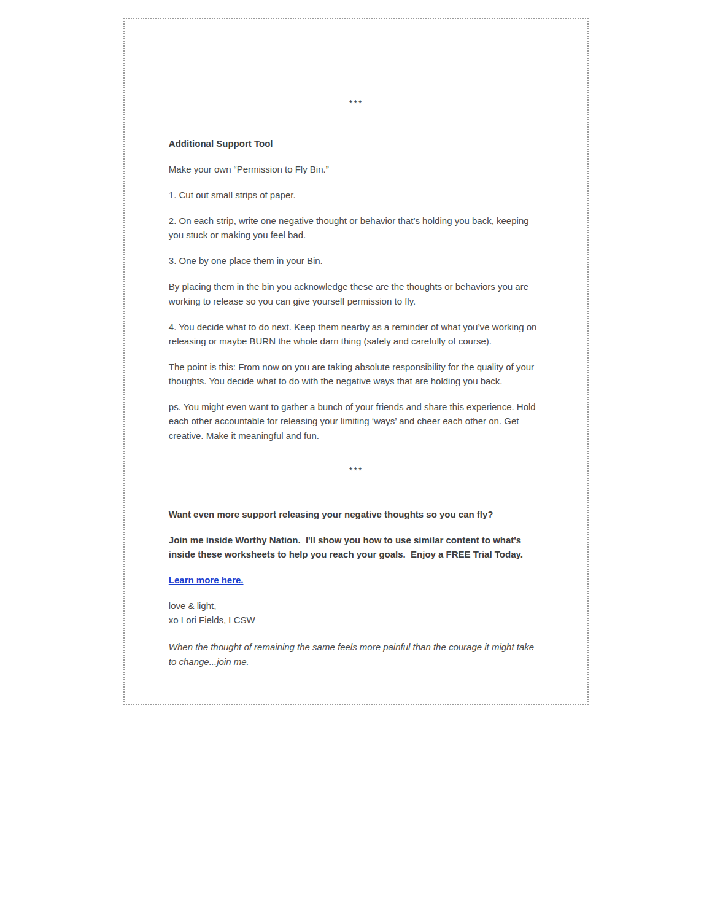***
Additional Support Tool
Make your own “Permission to Fly Bin.”
1. Cut out small strips of paper.
2. On each strip, write one negative thought or behavior that’s holding you back, keeping you stuck or making you feel bad.
3. One by one place them in your Bin.
By placing them in the bin you acknowledge these are the thoughts or behaviors you are working to release so you can give yourself permission to fly.
4. You decide what to do next. Keep them nearby as a reminder of what you’ve working on releasing or maybe BURN the whole darn thing (safely and carefully of course).
The point is this: From now on you are taking absolute responsibility for the quality of your thoughts. You decide what to do with the negative ways that are holding you back.
ps. You might even want to gather a bunch of your friends and share this experience. Hold each other accountable for releasing your limiting ‘ways’ and cheer each other on. Get creative. Make it meaningful and fun.
***
Want even more support releasing your negative thoughts so you can fly?
Join me inside Worthy Nation. I'll show you how to use similar content to what's inside these worksheets to help you reach your goals. Enjoy a FREE Trial Today.
Learn more here.
love & light, xo Lori Fields, LCSW
When the thought of remaining the same feels more painful than the courage it might take to change...join me.